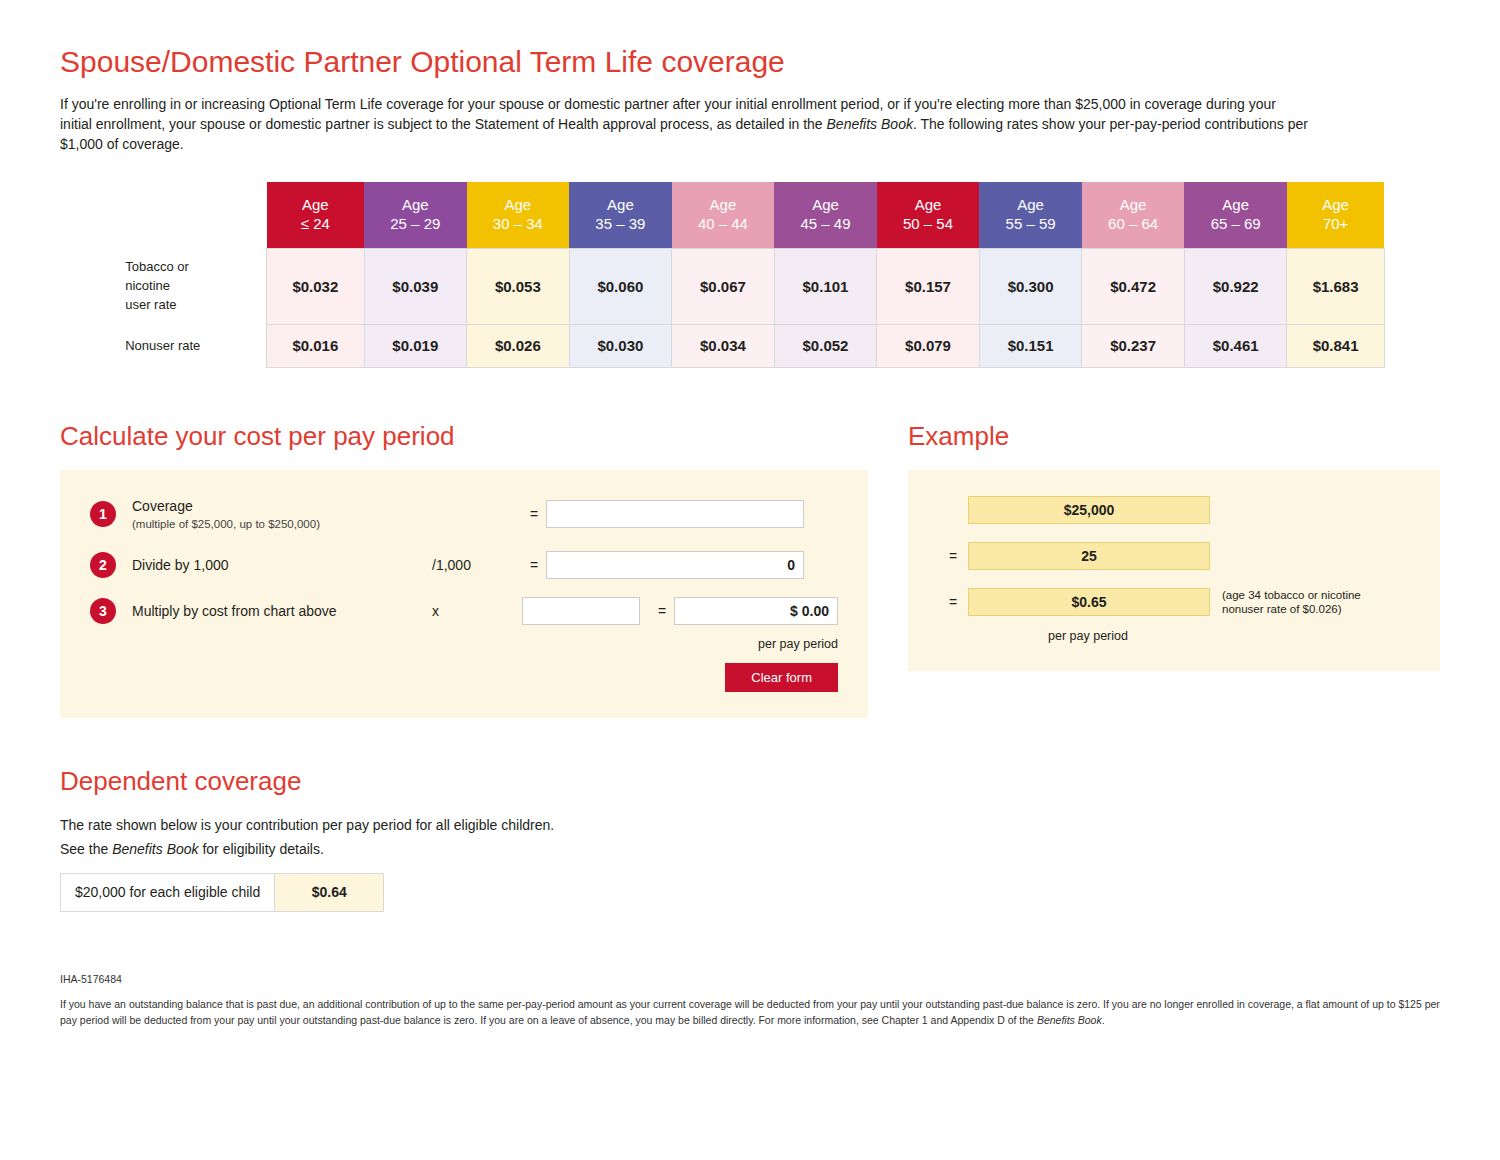Spouse/Domestic Partner Optional Term Life coverage
If you're enrolling in or increasing Optional Term Life coverage for your spouse or domestic partner after your initial enrollment period, or if you're electing more than $25,000 in coverage during your initial enrollment, your spouse or domestic partner is subject to the Statement of Health approval process, as detailed in the Benefits Book. The following rates show your per-pay-period contributions per $1,000 of coverage.
| | Age ≤ 24 | Age 25 – 29 | Age 30 – 34 | Age 35 – 39 | Age 40 – 44 | Age 45 – 49 | Age 50 – 54 | Age 55 – 59 | Age 60 – 64 | Age 65 – 69 | Age 70+ |
| --- | --- | --- | --- | --- | --- | --- | --- | --- | --- | --- | --- |
| Tobacco or nicotine user rate | $0.032 | $0.039 | $0.053 | $0.060 | $0.067 | $0.101 | $0.157 | $0.300 | $0.472 | $0.922 | $1.683 |
| Nonuser rate | $0.016 | $0.019 | $0.026 | $0.030 | $0.034 | $0.052 | $0.079 | $0.151 | $0.237 | $0.461 | $0.841 |
Calculate your cost per pay period
1
Coverage(multiple of $25,000, up to $250,000)
=
2
Divide by 1,000
/1,000
=
0
3
Multiply by cost from chart above
x
=
$ 0.00
per pay period
Clear form
Example
$25,000
=
25
=
$0.65
(age 34 tobacco or nicotine nonuser rate of $0.026)
per pay period
Dependent coverage
The rate shown below is your contribution per pay period for all eligible children.
See the Benefits Book for eligibility details.
| $20,000 for each eligible child | $0.64 |
IHA-5176484
If you have an outstanding balance that is past due, an additional contribution of up to the same per-pay-period amount as your current coverage will be deducted from your pay until your outstanding past-due balance is zero. If you are no longer enrolled in coverage, a flat amount of up to $125 per pay period will be deducted from your pay until your outstanding past-due balance is zero. If you are on a leave of absence, you may be billed directly. For more information, see Chapter 1 and Appendix D of the Benefits Book.